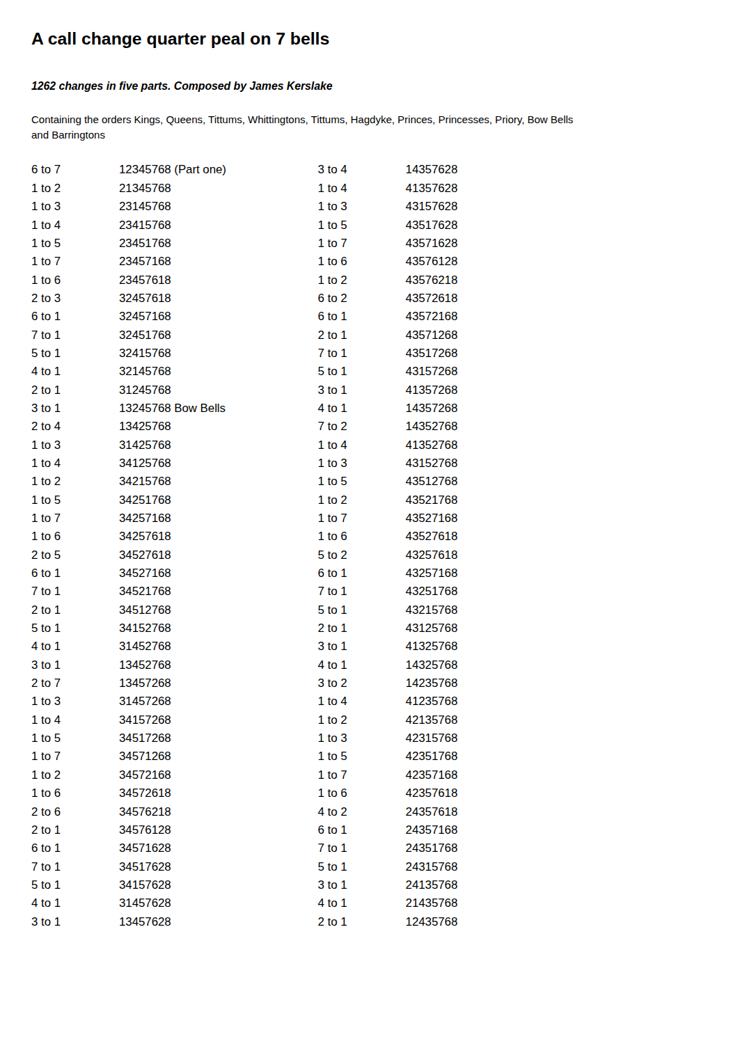A call change quarter peal on 7 bells
1262 changes in five parts. Composed by James Kerslake
Containing the orders Kings, Queens, Tittums, Whittingtons, Tittums, Hagdyke, Princes, Princesses, Priory, Bow Bells and Barringtons
| 6 to 7 | 12345768 (Part one) | 3 to 4 | 14357628 |
| 1 to 2 | 21345768 | 1 to 4 | 41357628 |
| 1 to 3 | 23145768 | 1 to 3 | 43157628 |
| 1 to 4 | 23415768 | 1 to 5 | 43517628 |
| 1 to 5 | 23451768 | 1 to 7 | 43571628 |
| 1 to 7 | 23457168 | 1 to 6 | 43576128 |
| 1 to 6 | 23457618 | 1 to 2 | 43576218 |
| 2 to 3 | 32457618 | 6 to 2 | 43572618 |
| 6 to 1 | 32457168 | 6 to 1 | 43572168 |
| 7 to 1 | 32451768 | 2 to 1 | 43571268 |
| 5 to 1 | 32415768 | 7 to 1 | 43517268 |
| 4 to 1 | 32145768 | 5 to 1 | 43157268 |
| 2 to 1 | 31245768 | 3 to 1 | 41357268 |
| 3 to 1 | 13245768 Bow Bells | 4 to 1 | 14357268 |
| 2 to 4 | 13425768 | 7 to 2 | 14352768 |
| 1 to 3 | 31425768 | 1 to 4 | 41352768 |
| 1 to 4 | 34125768 | 1 to 3 | 43152768 |
| 1 to 2 | 34215768 | 1 to 5 | 43512768 |
| 1 to 5 | 34251768 | 1 to 2 | 43521768 |
| 1 to 7 | 34257168 | 1 to 7 | 43527168 |
| 1 to 6 | 34257618 | 1 to 6 | 43527618 |
| 2 to 5 | 34527618 | 5 to 2 | 43257618 |
| 6 to 1 | 34527168 | 6 to 1 | 43257168 |
| 7 to 1 | 34521768 | 7 to 1 | 43251768 |
| 2 to 1 | 34512768 | 5 to 1 | 43215768 |
| 5 to 1 | 34152768 | 2 to 1 | 43125768 |
| 4 to 1 | 31452768 | 3 to 1 | 41325768 |
| 3 to 1 | 13452768 | 4 to 1 | 14325768 |
| 2 to 7 | 13457268 | 3 to 2 | 14235768 |
| 1 to 3 | 31457268 | 1 to 4 | 41235768 |
| 1 to 4 | 34157268 | 1 to 2 | 42135768 |
| 1 to 5 | 34517268 | 1 to 3 | 42315768 |
| 1 to 7 | 34571268 | 1 to 5 | 42351768 |
| 1 to 2 | 34572168 | 1 to 7 | 42357168 |
| 1 to 6 | 34572618 | 1 to 6 | 42357618 |
| 2 to 6 | 34576218 | 4 to 2 | 24357618 |
| 2 to 1 | 34576128 | 6 to 1 | 24357168 |
| 6 to 1 | 34571628 | 7 to 1 | 24351768 |
| 7 to 1 | 34517628 | 5 to 1 | 24315768 |
| 5 to 1 | 34157628 | 3 to 1 | 24135768 |
| 4 to 1 | 31457628 | 4 to 1 | 21435768 |
| 3 to 1 | 13457628 | 2 to 1 | 12435768 |